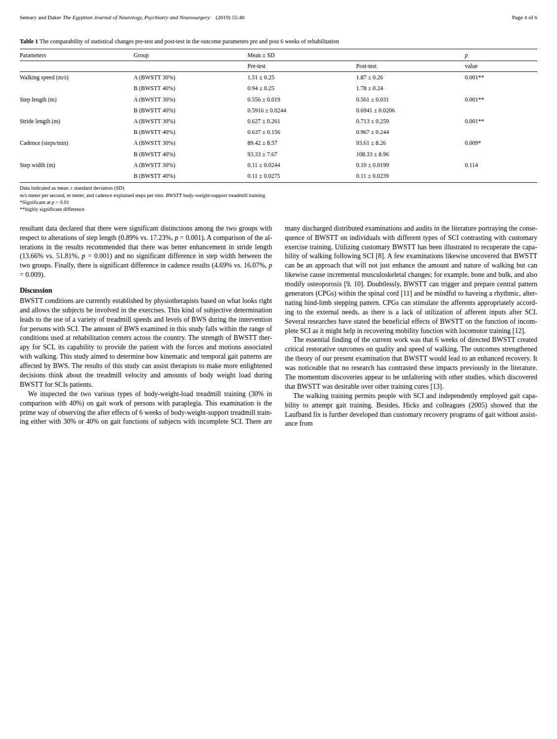Semary and Daker The Egyptian Journal of Neurology, Psychiatry and Neurosurgery (2019) 55:40
Page 4 of 6
Table 1 The comparability of statistical changes pre-test and post-test in the outcome parameters pre and post 6 weeks of rehabilitation
| Parameters | Group | Mean ± SD | p |
| --- | --- | --- | --- |
| | | Pre-test | Post-test | value |
| Walking speed (m/s) | A (BWSTT 30%) | 1.51 ± 0.25 | 1.87 ± 0.26 | 0.001** |
| | B (BWSTT 40%) | 0.94 ± 0.25 | 1.78 ± 0.24 | |
| Step length (m) | A (BWSTT 30%) | 0.556 ± 0.019 | 0.561 ± 0.031 | 0.001** |
| | B (BWSTT 40%) | 0.5916 ± 0.0244 | 0.6941 ± 0.0206 | |
| Stride length (m) | A (BWSTT 30%) | 0.627 ± 0.261 | 0.713 ± 0.259 | 0.001** |
| | B (BWSTT 40%) | 0.637 ± 0.156 | 0.967 ± 0.244 | |
| Cadence (steps/min) | A (BWSTT 30%) | 89.42 ± 8.57 | 93.61 ± 8.26 | 0.009* |
| | B (BWSTT 40%) | 93.33 ± 7.67 | 108.33 ± 8.96 | |
| Step width (m) | A (BWSTT 30%) | 0.11 ± 0.0244 | 0.10 ± 0.0199 | 0.114 |
| | B (BWSTT 40%) | 0.11 ± 0.0275 | 0.11 ± 0.0239 | |
Data indicated as mean ± standard deviation (SD)
m/s meter per second, m meter, and cadence explained steps per min. BWSTT body-weight-support treadmill training
*Significant at p < 0.01
**highly significant difference
resultant data declared that there were significant distinctions among the two groups with respect to alterations of step length (0.89% vs. 17.23%, p = 0.001). A comparison of the alterations in the results recommended that there was better enhancement in stride length (13.66% vs. 51.81%, p = 0.001) and no significant difference in step width between the two groups. Finally, there is significant difference in cadence results (4.69% vs. 16.07%, p = 0.009).
Discussion
BWSTT conditions are currently established by physiotherapists based on what looks right and allows the subjects be involved in the exercises. This kind of subjective determination leads to the use of a variety of treadmill speeds and levels of BWS during the intervention for persons with SCI. The amount of BWS examined in this study falls within the range of conditions used at rehabilitation centers across the country. The strength of BWSTT therapy for SCI, its capability to provide the patient with the forces and motions associated with walking. This study aimed to determine how kinematic and temporal gait patterns are affected by BWS. The results of this study can assist therapists to make more enlightened decisions think about the treadmill velocity and amounts of body weight load during BWSTT for SCIs patients.
We inspected the two various types of body-weight-load treadmill training (30% in comparison with 40%) on gait work of persons with paraplegia. This examination is the prime way of observing the after effects of 6 weeks of body-weight-support treadmill training either with 30% or 40% on gait functions of subjects with incomplete SCI. There are many discharged distributed examinations and audits in the literature portraying the consequence of BWSTT on individuals with different types of SCI contrasting with customary exercise training. Utilizing customary BWSTT has been illustrated to recuperate the capability of walking following SCI [8]. A few examinations likewise uncovered that BWSTT can be an approach that will not just enhance the amount and nature of walking but can likewise cause incremental musculoskeletal changes; for example, bone and bulk, and also modify osteoporosis [9, 10]. Doubtlessly, BWSTT can trigger and prepare central pattern generators (CPGs) within the spinal cord [11] and be mindful to haveing a rhythmic, alternating hind-limb stepping pattern. CPGs can stimulate the afferents appropriately according to the external needs, as there is a lack of utilization of afferent inputs after SCI. Several researches have stated the beneficial effects of BWSTT on the function of incomplete SCI as it might help in recovering mobility function with locomotor training [12].
The essential finding of the current work was that 6 weeks of directed BWSTT created critical restorative outcomes on quality and speed of walking. The outcomes strengthened the theory of our present examination that BWSTT would lead to an enhanced recovery. It was noticeable that no research has contrasted these impacts previously in the literature. The momentum discoveries appear to be unfaltering with other studies, which discovered that BWSTT was desirable over other training cures [13].
The walking training permits people with SCI and independently employed gait capability to attempt gait training. Besides, Hicks and colleagues (2005) showed that the Laufband fix is further developed than customary recovery programs of gait without assistance from